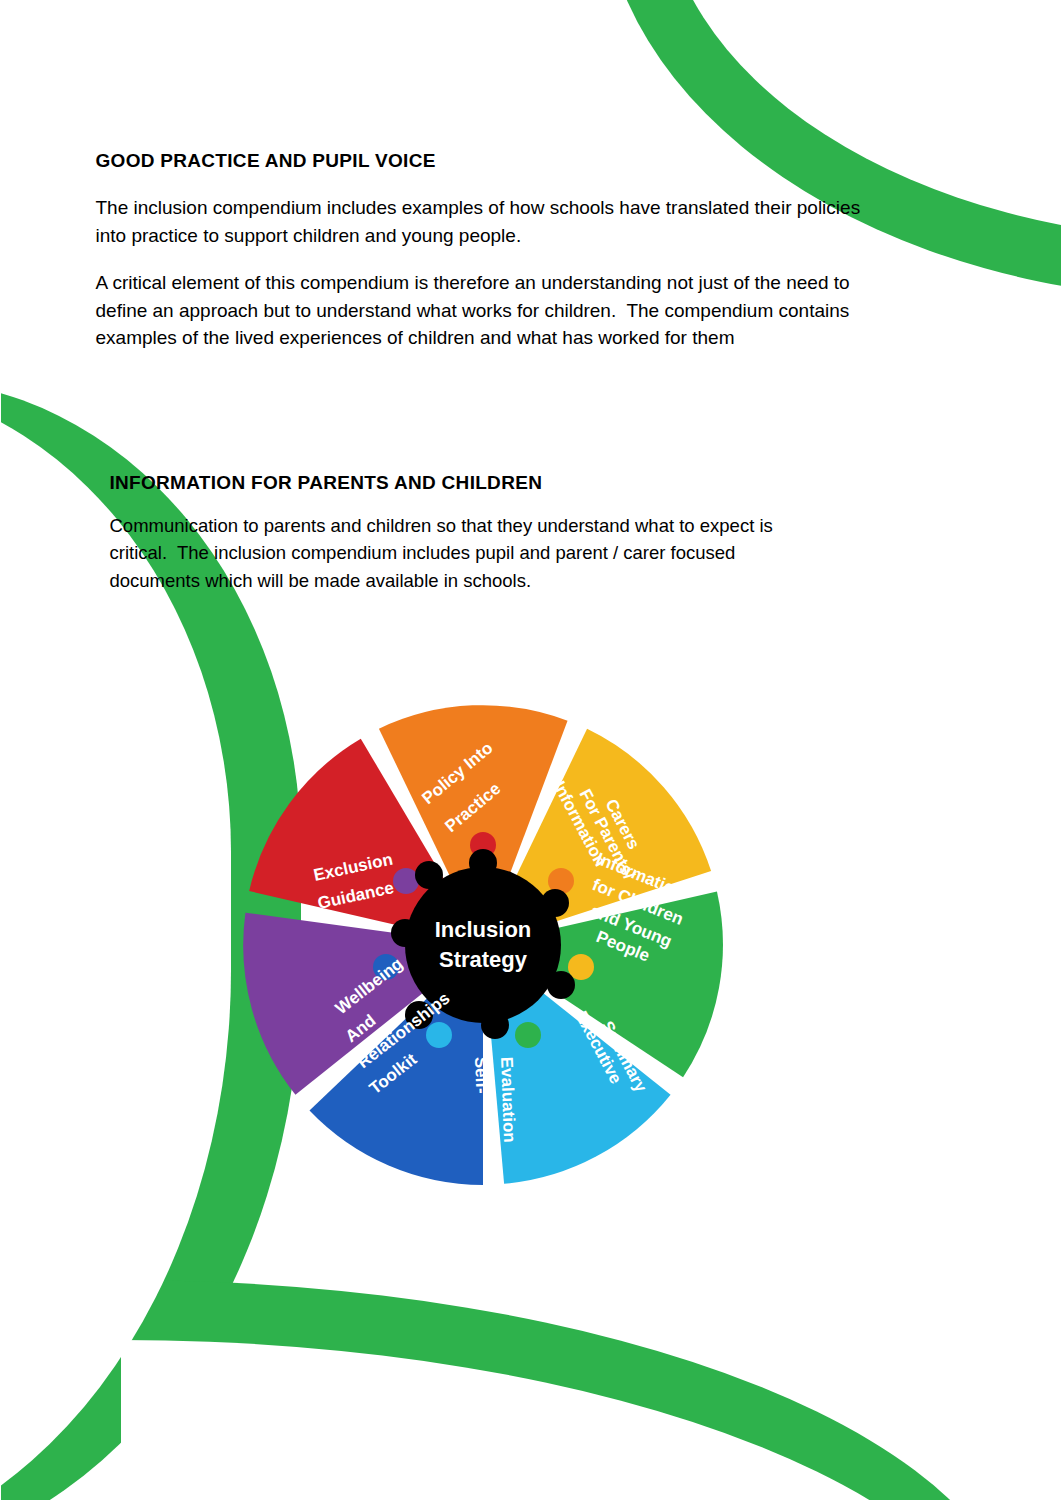GOOD PRACTICE AND PUPIL VOICE
The inclusion compendium includes examples of how schools have translated their policies into practice to support children and young people.
A critical element of this compendium is therefore an understanding not just of the need to define an approach but to understand what works for children. The compendium contains examples of the lived experiences of children and what has worked for them
INFORMATION FOR PARENTS AND CHILDREN
Communication to parents and children so that they understand what to expect is critical. The inclusion compendium includes pupil and parent / carer focused documents which will be made available in schools.
Inclusion Strategy Policy Into Practice Information For Parents/ Carers Information for Children and Young People Executive Summary Self- Evaluation Wellbeing And Relationships Toolkit Exclusion Guidance